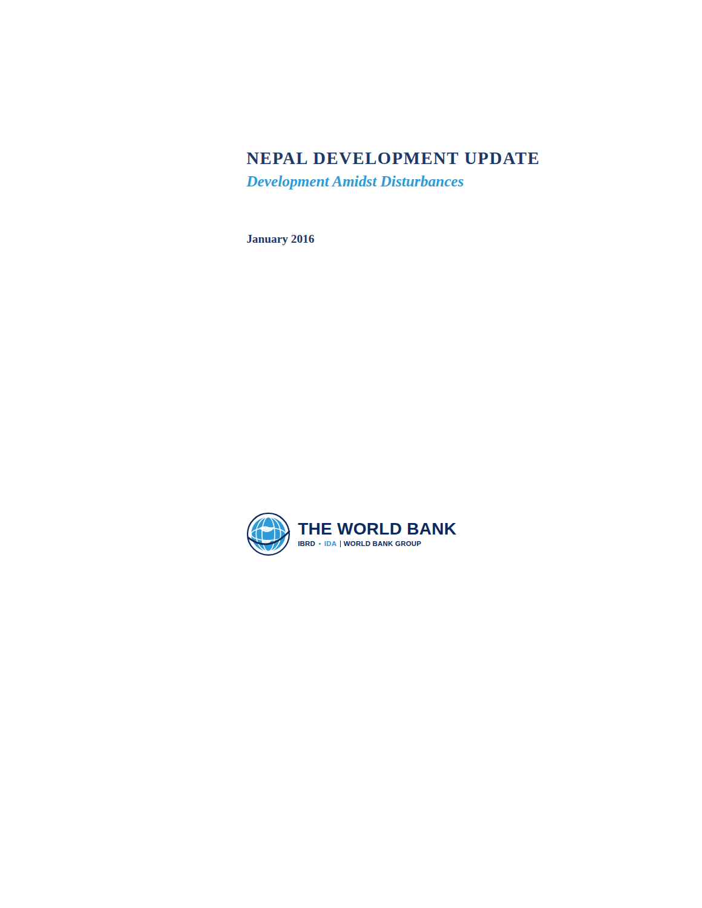Nepal Development Update
Development Amidst Disturbances
January 2016
THE WORLD BANK
IBRD • IDA WORLD BANK GROUP